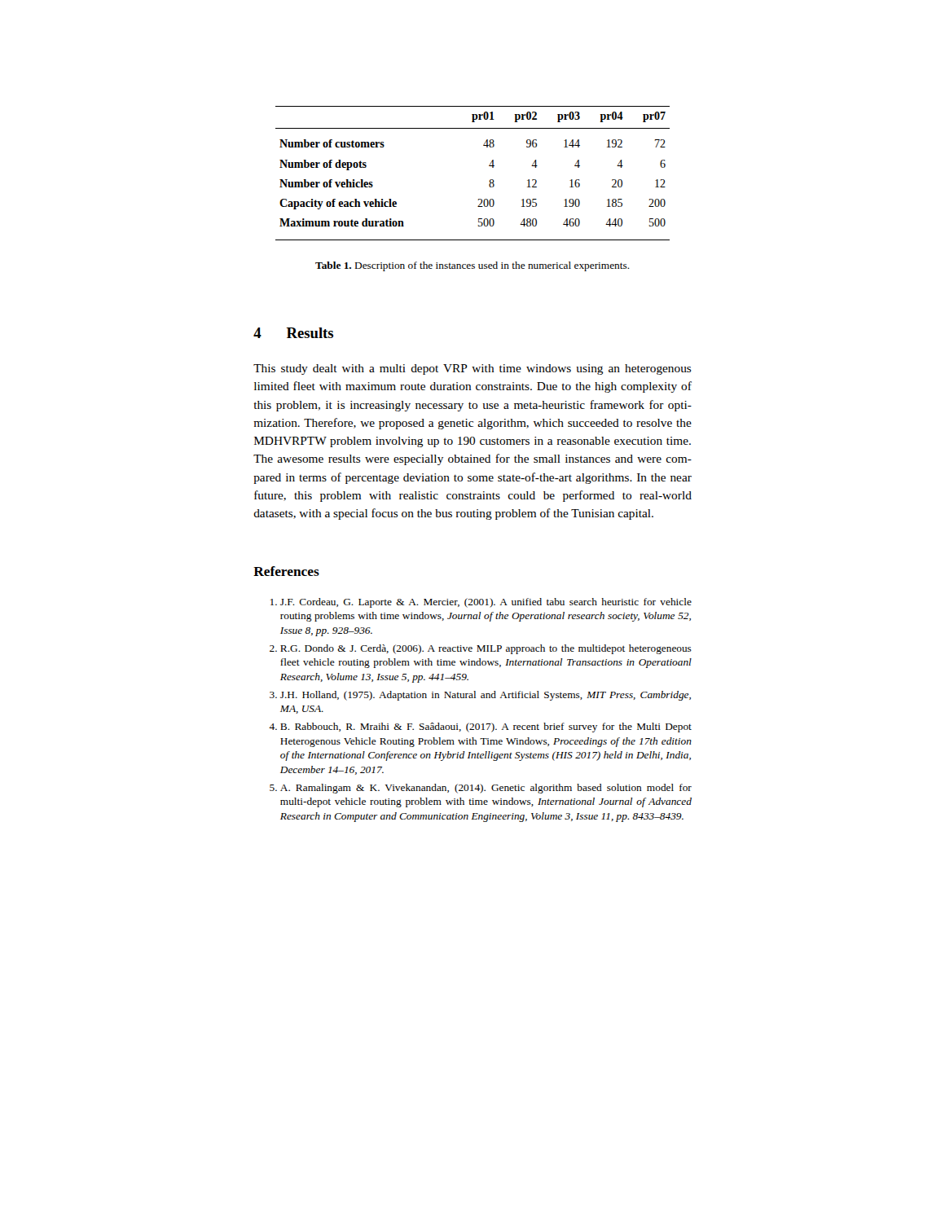| | pr01 | pr02 | pr03 | pr04 | pr07 |
| --- | --- | --- | --- | --- | --- |
| Number of customers | 48 | 96 | 144 | 192 | 72 |
| Number of depots | 4 | 4 | 4 | 4 | 6 |
| Number of vehicles | 8 | 12 | 16 | 20 | 12 |
| Capacity of each vehicle | 200 | 195 | 190 | 185 | 200 |
| Maximum route duration | 500 | 480 | 460 | 440 | 500 |
Table 1. Description of the instances used in the numerical experiments.
4 Results
This study dealt with a multi depot VRP with time windows using an heterogenous limited fleet with maximum route duration constraints. Due to the high complexity of this problem, it is increasingly necessary to use a meta-heuristic framework for optimization. Therefore, we proposed a genetic algorithm, which succeeded to resolve the MDHVRPTW problem involving up to 190 customers in a reasonable execution time. The awesome results were especially obtained for the small instances and were compared in terms of percentage deviation to some state-of-the-art algorithms. In the near future, this problem with realistic constraints could be performed to real-world datasets, with a special focus on the bus routing problem of the Tunisian capital.
References
J.F. Cordeau, G. Laporte & A. Mercier, (2001). A unified tabu search heuristic for vehicle routing problems with time windows, Journal of the Operational research society, Volume 52, Issue 8, pp. 928–936.
R.G. Dondo & J. Cerdà, (2006). A reactive MILP approach to the multidepot heterogeneous fleet vehicle routing problem with time windows, International Transactions in Operatioanl Research, Volume 13, Issue 5, pp. 441–459.
J.H. Holland, (1975). Adaptation in Natural and Artificial Systems, MIT Press, Cambridge, MA, USA.
B. Rabbouch, R. Mraihi & F. Saâdaoui, (2017). A recent brief survey for the Multi Depot Heterogenous Vehicle Routing Problem with Time Windows, Proceedings of the 17th edition of the International Conference on Hybrid Intelligent Systems (HIS 2017) held in Delhi, India, December 14–16, 2017.
A. Ramalingam & K. Vivekanandan, (2014). Genetic algorithm based solution model for multi-depot vehicle routing problem with time windows, International Journal of Advanced Research in Computer and Communication Engineering, Volume 3, Issue 11, pp. 8433–8439.